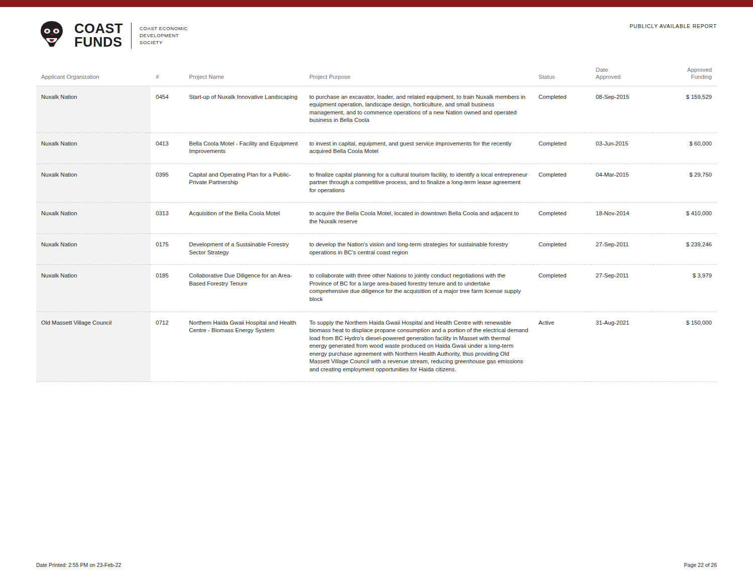COAST
FUNDS
COAST ECONOMIC
DEVELOPMENT
SOCIETY
PUBLICLY AVAILABLE REPORT
| Applicant Organization | # | Project Name | Project Purpose | Status | Date Approved | Approved Funding |
| --- | --- | --- | --- | --- | --- | --- |
| Nuxalk Nation | 0454 | Start-up of Nuxalk Innovative Landscaping | to purchase an excavator, loader, and related equipment, to train Nuxalk members in equipment operation, landscape design, horticulture, and small business management, and to commence operations of a new Nation owned and operated business in Bella Coola | Completed | 08-Sep-2015 | $ 159,529 |
| Nuxalk Nation | 0413 | Bella Coola Motel - Facility and Equipment Improvements | to invest in capital, equipment, and guest service improvements for the recently acquired Bella Coola Motel | Completed | 03-Jun-2015 | $ 60,000 |
| Nuxalk Nation | 0395 | Capital and Operating Plan for a Public-Private Partnership | to finalize capital planning for a cultural tourism facility, to identify a local entrepreneur partner through a competitive process, and to finalize a long-term lease agreement for operations | Completed | 04-Mar-2015 | $ 29,750 |
| Nuxalk Nation | 0313 | Acquisition of the Bella Coola Motel | to acquire the Bella Coola Motel, located in downtown Bella Coola and adjacent to the Nuxalk reserve | Completed | 18-Nov-2014 | $ 410,000 |
| Nuxalk Nation | 0175 | Development of a Sustainable Forestry Sector Strategy | to develop the Nation's vision and long-term strategies for sustainable forestry operations in BC's central coast region | Completed | 27-Sep-2011 | $ 239,246 |
| Nuxalk Nation | 0185 | Collaborative Due Diligence for an Area-Based Forestry Tenure | to collaborate with three other Nations to jointly conduct negotiations with the Province of BC for a large area-based forestry tenure and to undertake comprehensive due diligence for the acquisition of a major tree farm license supply block | Completed | 27-Sep-2011 | $ 3,979 |
| Old Massett Village Council | 0712 | Northern Haida Gwaii Hospital and Health Centre - Biomass Energy System | To supply the Northern Haida Gwaii Hospital and Health Centre with renewable biomass heat to displace propane consumption and a portion of the electrical demand load from BC Hydro's diesel-powered generation facility in Masset with thermal energy generated from wood waste produced on Haida Gwaii under a long-term energy purchase agreement with Northern Health Authority, thus providing Old Massett Village Council with a revenue stream, reducing greenhouse gas emissions and creating employment opportunities for Haida citizens. | Active | 31-Aug-2021 | $ 150,000 |
Date Printed: 2:55 PM on 23-Feb-22
Page 22 of 26